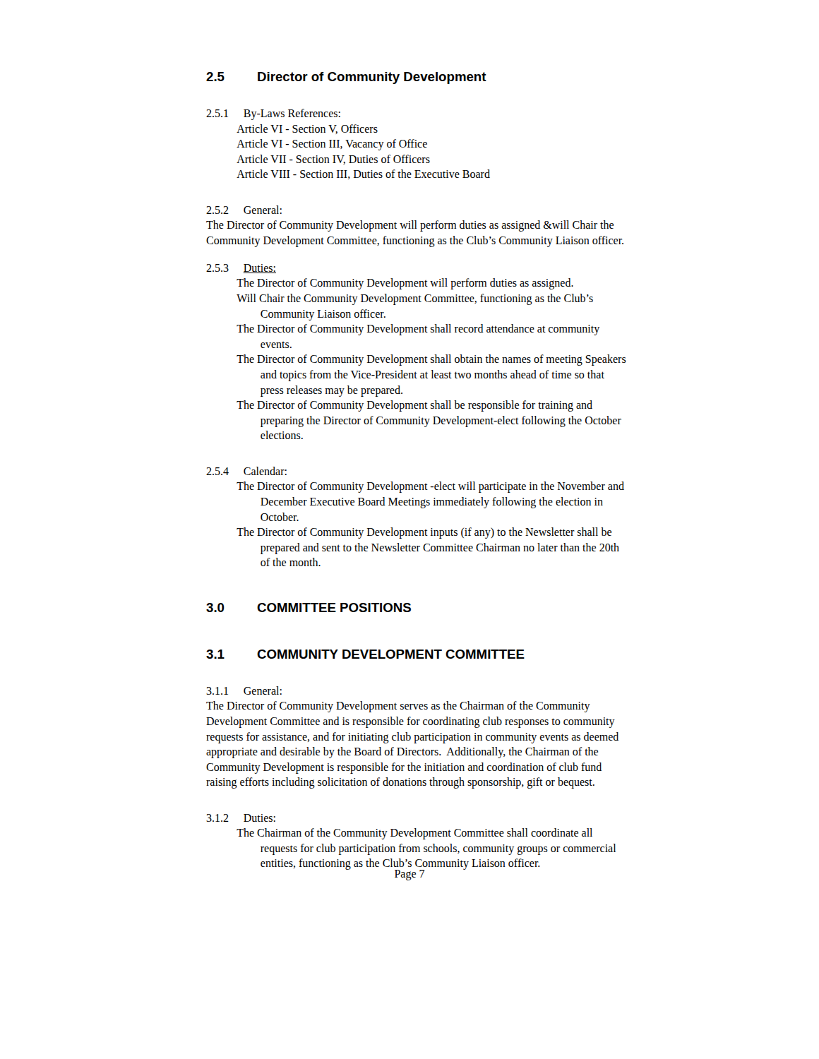2.5 Director of Community Development
2.5.1 By-Laws References:
Article VI - Section V, Officers
Article VI - Section III, Vacancy of Office
Article VII - Section IV, Duties of Officers
Article VIII - Section III, Duties of the Executive Board
2.5.2 General:
The Director of Community Development will perform duties as assigned &will Chair the Community Development Committee, functioning as the Club’s Community Liaison officer.
2.5.3 Duties:
The Director of Community Development will perform duties as assigned.
Will Chair the Community Development Committee, functioning as the Club’s Community Liaison officer.
The Director of Community Development shall record attendance at community events.
The Director of Community Development shall obtain the names of meeting Speakers and topics from the Vice-President at least two months ahead of time so that press releases may be prepared.
The Director of Community Development shall be responsible for training and preparing the Director of Community Development-elect following the October elections.
2.5.4 Calendar:
The Director of Community Development -elect will participate in the November and December Executive Board Meetings immediately following the election in October.
The Director of Community Development inputs (if any) to the Newsletter shall be prepared and sent to the Newsletter Committee Chairman no later than the 20th of the month.
3.0 COMMITTEE POSITIONS
3.1 COMMUNITY DEVELOPMENT COMMITTEE
3.1.1 General:
The Director of Community Development serves as the Chairman of the Community Development Committee and is responsible for coordinating club responses to community requests for assistance, and for initiating club participation in community events as deemed appropriate and desirable by the Board of Directors. Additionally, the Chairman of the Community Development is responsible for the initiation and coordination of club fund raising efforts including solicitation of donations through sponsorship, gift or bequest.
3.1.2 Duties:
The Chairman of the Community Development Committee shall coordinate all requests for club participation from schools, community groups or commercial entities, functioning as the Club’s Community Liaison officer.
Page 7